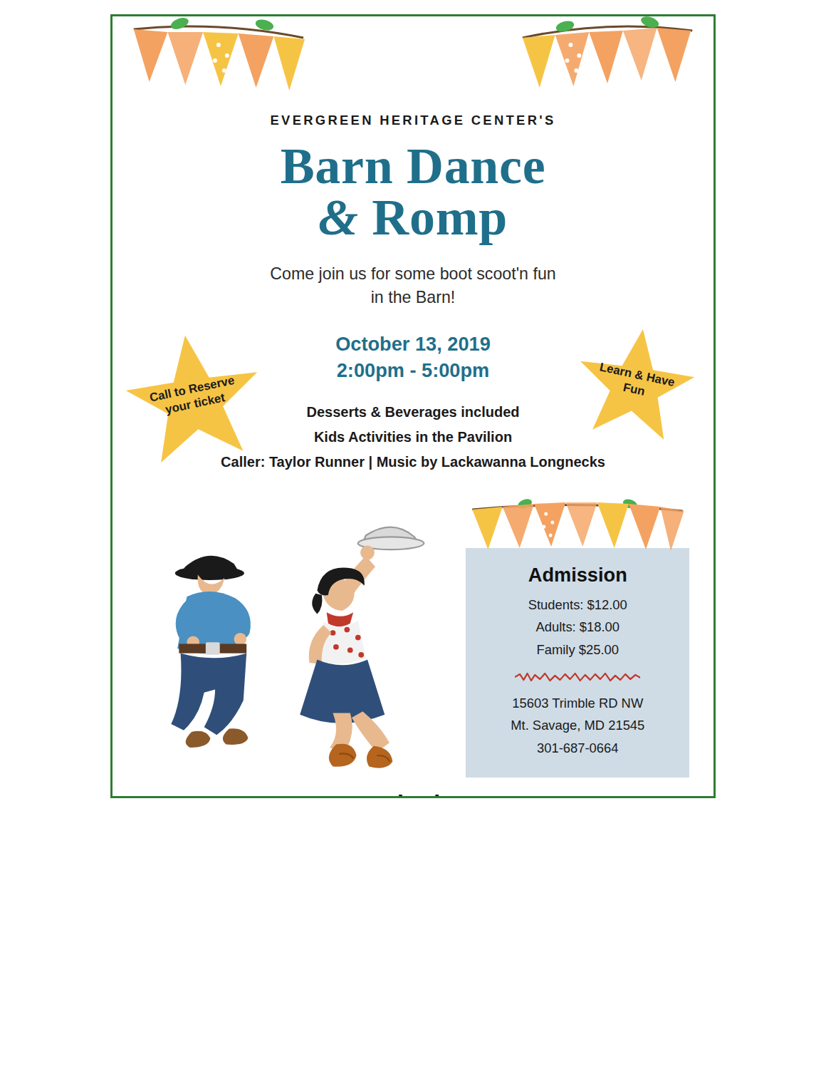Evergreen Heritage Center's
Barn Dance
& Romp
Come join us for some boot scoot'n fun
in the Barn!
Call to Reserve your ticket
Learn & Have Fun
October 13, 2019
2:00pm - 5:00pm
Desserts & Beverages included
Kids Activities in the Pavilion
Caller: Taylor Runner | Music by Lackawanna Longnecks
Admission
Students: $12.00
Adults: $18.00
Family $25.00
15603 Trimble RD NW
Mt. Savage, MD 21545
301-687-0664
www.evergreenheritagecenter.org